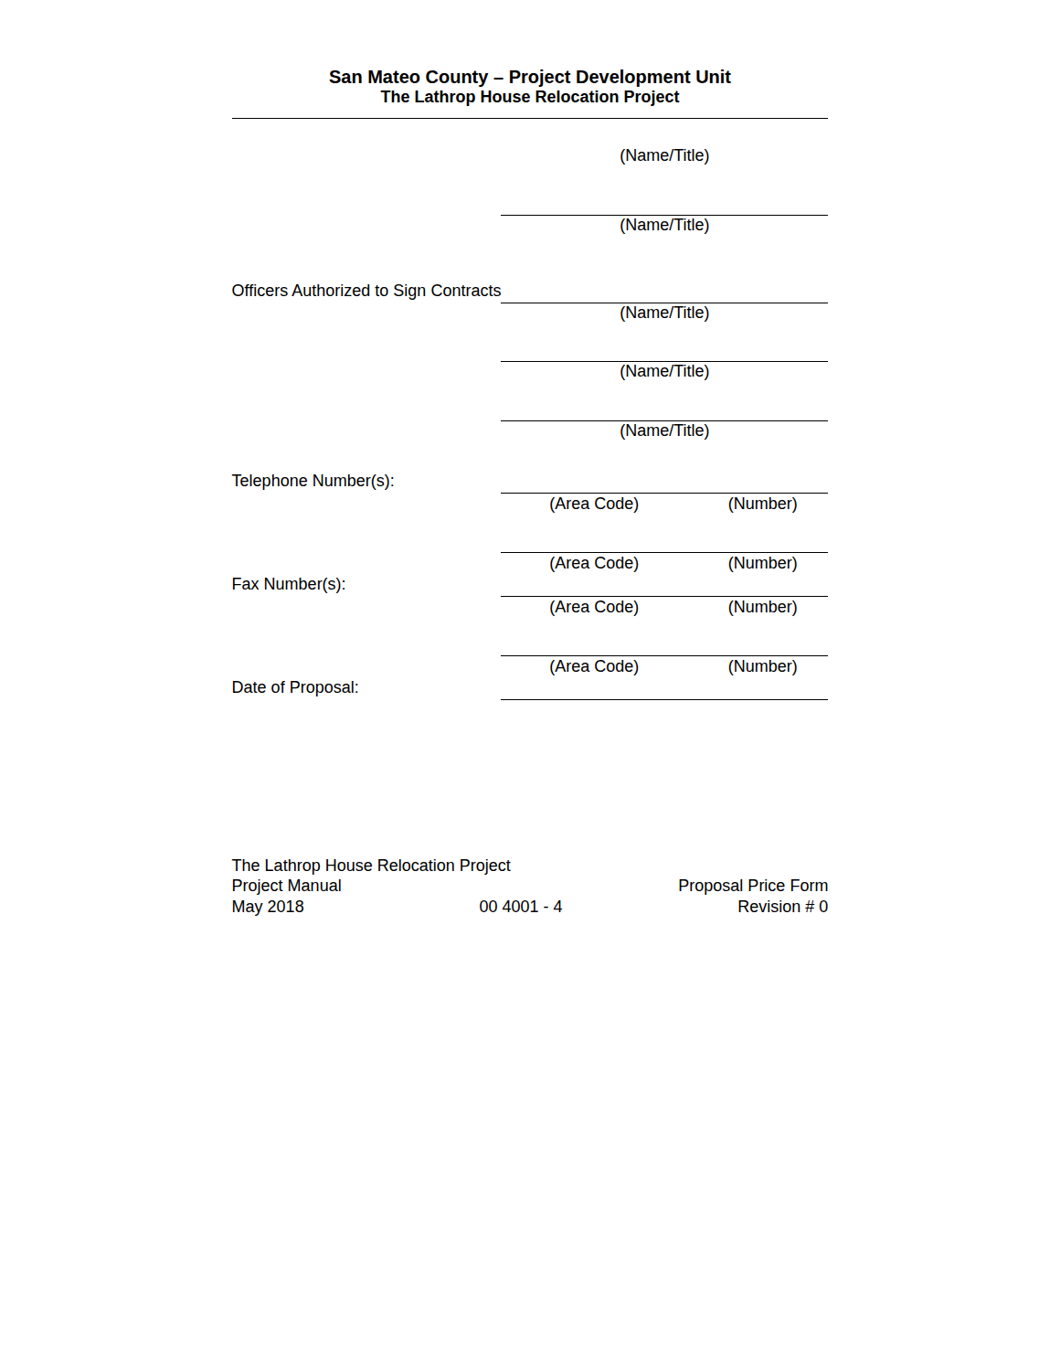San Mateo County – Project Development Unit
The Lathrop House Relocation Project
| | (Name/Title) |
| | (Name/Title) |
| Officers Authorized to Sign Contracts | (Name/Title) |
| | (Name/Title) |
| | (Name/Title) |
| Telephone Number(s): | (Area Code) (Number) |
| | (Area Code) (Number) |
| Fax Number(s): | (Area Code) (Number) |
| | (Area Code) (Number) |
| Date of Proposal: | |
The Lathrop House Relocation Project
Project Manual
Proposal Price Form
May 2018
00 4001 - 4
Revision # 0